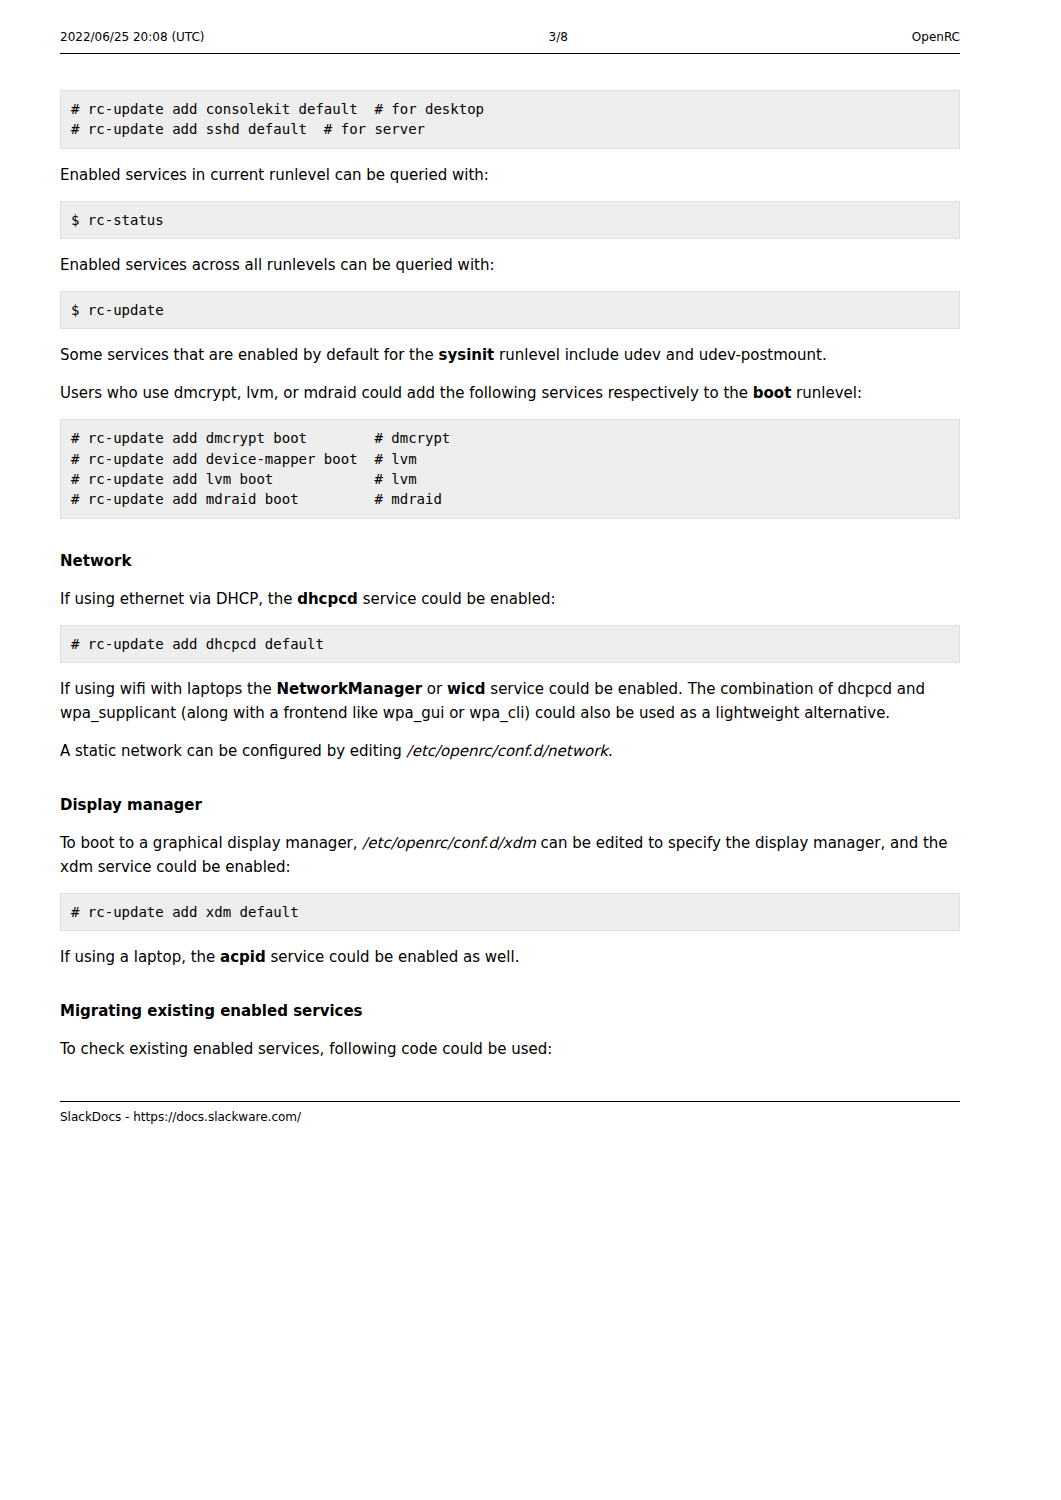2022/06/25 20:08 (UTC)
3/8
OpenRC
# rc-update add consolekit default  # for desktop
# rc-update add sshd default  # for server
Enabled services in current runlevel can be queried with:
$ rc-status
Enabled services across all runlevels can be queried with:
$ rc-update
Some services that are enabled by default for the sysinit runlevel include udev and udev-postmount.
Users who use dmcrypt, lvm, or mdraid could add the following services respectively to the boot runlevel:
# rc-update add dmcrypt boot        # dmcrypt
# rc-update add device-mapper boot  # lvm
# rc-update add lvm boot            # lvm
# rc-update add mdraid boot         # mdraid
Network
If using ethernet via DHCP, the dhcpcd service could be enabled:
# rc-update add dhcpcd default
If using wifi with laptops the NetworkManager or wicd service could be enabled. The combination of dhcpcd and wpa_supplicant (along with a frontend like wpa_gui or wpa_cli) could also be used as a lightweight alternative.
A static network can be configured by editing /etc/openrc/conf.d/network.
Display manager
To boot to a graphical display manager, /etc/openrc/conf.d/xdm can be edited to specify the display manager, and the xdm service could be enabled:
# rc-update add xdm default
If using a laptop, the acpid service could be enabled as well.
Migrating existing enabled services
To check existing enabled services, following code could be used:
SlackDocs - https://docs.slackware.com/